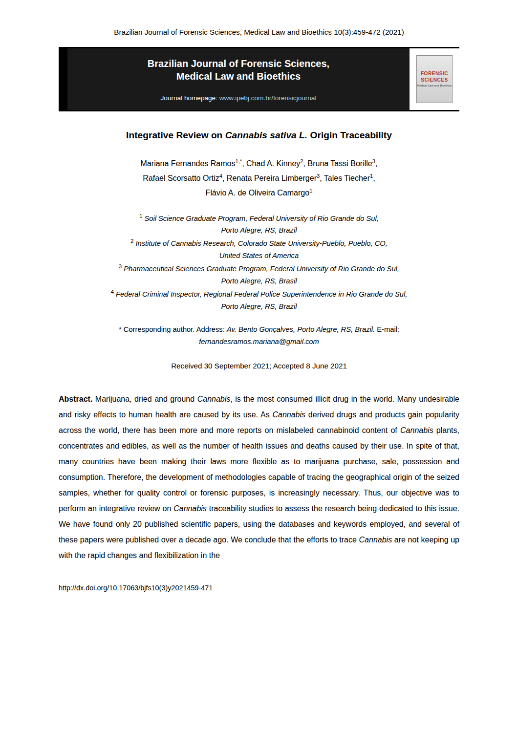Brazilian Journal of Forensic Sciences, Medical Law and Bioethics 10(3):459-472 (2021)
Brazilian Journal of Forensic Sciences,
Medical Law and Bioethics
Journal homepage: www.ipebj.com.br/forensicjournal
FORENSIC
SCIENCES
Medical Law and Bioethics
Integrative Review on Cannabis sativa L. Origin Traceability
Mariana Fernandes Ramos1,*, Chad A. Kinney2, Bruna Tassi Borille3,
Rafael Scorsatto Ortiz4, Renata Pereira Limberger3, Tales Tiecher1,
Flávio A. de Oliveira Camargo1
1 Soil Science Graduate Program, Federal University of Rio Grande do Sul,
Porto Alegre, RS, Brazil
2 Institute of Cannabis Research, Colorado State University-Pueblo, Pueblo, CO,
United States of America
3 Pharmaceutical Sciences Graduate Program, Federal University of Rio Grande do Sul,
Porto Alegre, RS, Brasil
4 Federal Criminal Inspector, Regional Federal Police Superintendence in Rio Grande do Sul,
Porto Alegre, RS, Brazil
* Corresponding author. Address: Av. Bento Gonçalves, Porto Alegre, RS, Brazil. E-mail:
fernandesramos.mariana@gmail.com
Received 30 September 2021; Accepted 8 June 2021
Abstract. Marijuana, dried and ground Cannabis, is the most consumed illicit drug in the world. Many undesirable and risky effects to human health are caused by its use. As Cannabis derived drugs and products gain popularity across the world, there has been more and more reports on mislabeled cannabinoid content of Cannabis plants, concentrates and edibles, as well as the number of health issues and deaths caused by their use. In spite of that, many countries have been making their laws more flexible as to marijuana purchase, sale, possession and consumption. Therefore, the development of methodologies capable of tracing the geographical origin of the seized samples, whether for quality control or forensic purposes, is increasingly necessary. Thus, our objective was to perform an integrative review on Cannabis traceability studies to assess the research being dedicated to this issue. We have found only 20 published scientific papers, using the databases and keywords employed, and several of these papers were published over a decade ago. We conclude that the efforts to trace Cannabis are not keeping up with the rapid changes and flexibilization in the
http://dx.doi.org/10.17063/bjfs10(3)y2021459-471